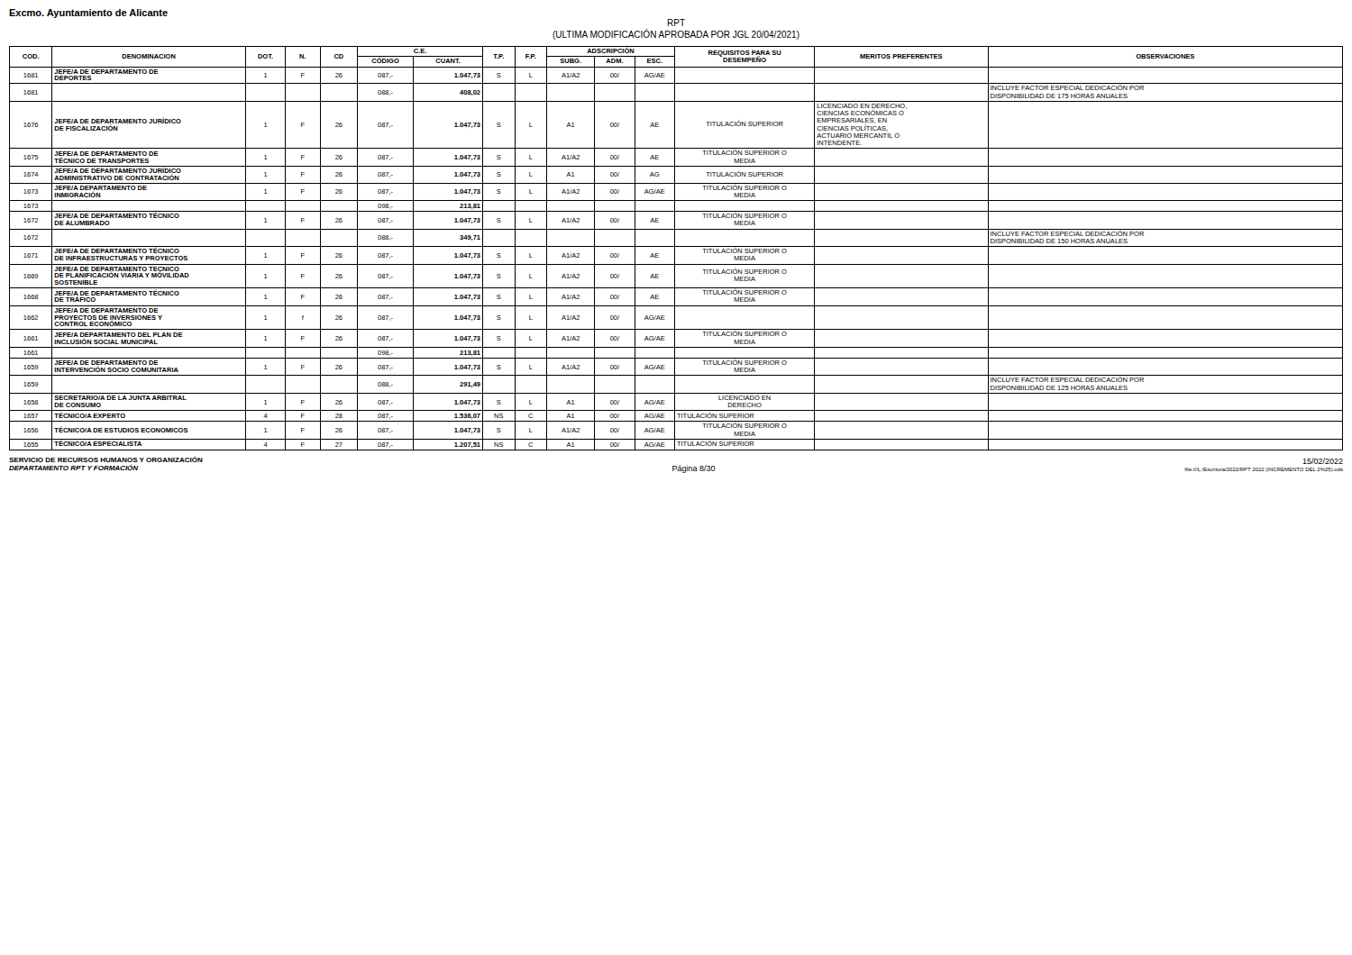Excmo. Ayuntamiento de Alicante
RPT
(ULTIMA MODIFICACIÓN APROBADA POR JGL 20/04/2021)
| COD. | DENOMINACION | DOT. | N. | CD | C.E. | T.P. | F.P. | ADSCRIPCIÓN | REQUISITOS PARA SU DESEMPEÑO | MERITOS PREFERENTES | OBSERVACIONES |
| --- | --- | --- | --- | --- | --- | --- | --- | --- | --- | --- | --- |
| CÓDIGO | CUANT. | SUBG. | ADM. | ESC. |
| 1681 | JEFE/A DE DEPARTAMENTO DE DEPORTES | 1 | F | 26 | 087,- | 1.047,73 | S | L | A1/A2 | 00/ | AG/AE | | | |
| 1681 | | | | | 088,- | 408,02 | | | | | | | | INCLUYE FACTOR ESPECIAL DEDICACIÓN POR DISPONIBILIDAD DE 175 HORAS ANUALES |
| 1676 | JEFE/A DE DEPARTAMENTO JURÍDICO DE FISCALIZACIÓN | 1 | F | 26 | 087,- | 1.047,73 | S | L | A1 | 00/ | AE | TITULACIÓN SUPERIOR | LICENCIADO EN DERECHO, CIENCIAS ECONÓMICAS O EMPRESARIALES, EN CIENCIAS POLÍTICAS, ACTUARIO MERCANTIL O INTENDENTE. | |
| 1675 | JEFE/A DE DEPARTAMENTO DE TÉCNICO DE TRANSPORTES | 1 | F | 26 | 087,- | 1.047,73 | S | L | A1/A2 | 00/ | AE | TITULACIÓN SUPERIOR O MEDIA | | |
| 1674 | JEFE/A DE DEPARTAMENTO JURÍDICO ADMINISTRATIVO DE CONTRATACIÓN | 1 | F | 26 | 087,- | 1.047,73 | S | L | A1 | 00/ | AG | TITULACIÓN SUPERIOR | | |
| 1673 | JEFE/A DEPARTAMENTO DE INMIGRACIÓN | 1 | F | 26 | 087,- | 1.047,73 | S | L | A1/A2 | 00/ | AG/AE | TITULACIÓN SUPERIOR O MEDIA | | |
| 1673 | | | | | 098,- | 213,81 | | | | | | | | |
| 1672 | JEFE/A DE DEPARTAMENTO TÉCNICO DE ALUMBRADO | 1 | F | 26 | 087,- | 1.047,73 | S | L | A1/A2 | 00/ | AE | TITULACIÓN SUPERIOR O MEDIA | | |
| 1672 | | | | | 088,- | 349,71 | | | | | | | | INCLUYE FACTOR ESPECIAL DEDICACIÓN POR DISPONIBILIDAD DE 150 HORAS ANUALES |
| 1671 | JEFE/A DE DEPARTAMENTO TÉCNICO DE INFRAESTRUCTURAS Y PROYECTOS | 1 | F | 26 | 087,- | 1.047,73 | S | L | A1/A2 | 00/ | AE | TITULACIÓN SUPERIOR O MEDIA | | |
| 1669 | JEFE/A DE DEPARTAMENTO TECNICO DE PLANIFICACIÓN VIARIA Y MÓVILIDAD SOSTENIBLE | 1 | F | 26 | 087,- | 1.047,73 | S | L | A1/A2 | 00/ | AE | TITULACIÓN SUPERIOR O MEDIA | | |
| 1668 | JEFE/A DE DEPARTAMENTO TÉCNICO DE TRÁFICO | 1 | F | 26 | 087,- | 1.047,73 | S | L | A1/A2 | 00/ | AE | TITULACIÓN SUPERIOR O MEDIA | | |
| 1662 | JEFE/A DE DEPARTAMENTO DE PROYECTOS DE INVERSIONES Y CONTROL ECONÓMICO | 1 | f | 26 | 087,- | 1.047,73 | S | L | A1/A2 | 00/ | AG/AE | | | |
| 1661 | JEFE/A DEPARTAMENTO DEL PLAN DE INCLUSIÓN SOCIAL MUNICIPAL | 1 | F | 26 | 087,- | 1.047,73 | S | L | A1/A2 | 00/ | AG/AE | TITULACIÓN SUPERIOR O MEDIA | | |
| 1661 | | | | | 098,- | 213,81 | | | | | | | | |
| 1659 | JEFE/A DE DEPARTAMENTO DE INTERVENCIÓN SOCIO COMUNITARIA | 1 | F | 26 | 087,- | 1.047,73 | S | L | A1/A2 | 00/ | AG/AE | TITULACIÓN SUPERIOR O MEDIA | | |
| 1659 | | | | | 088,- | 291,49 | | | | | | | | INCLUYE FACTOR ESPECIAL DEDICACIÓN POR DISPONIBILIDAD DE 125 HORAS ANUALES |
| 1658 | SECRETARIO/A DE LA JUNTA ARBITRAL DE CONSUMO | 1 | F | 26 | 087,- | 1.047,73 | S | L | A1 | 00/ | AG/AE | LICENCIADO EN DERECHO | | |
| 1657 | TÉCNICO/A EXPERTO | 4 | F | 28 | 087,- | 1.536,07 | NS | C | A1 | 00/ | AG/AE | TITULACIÓN SUPERIOR | | |
| 1656 | TÉCNICO/A DE ESTUDIOS ECONOMICOS | 1 | F | 26 | 087,- | 1.047,73 | S | L | A1/A2 | 00/ | AG/AE | TITULACIÓN SUPERIOR O MEDIA | | |
| 1655 | TÉCNICO/A ESPECIALISTA | 4 | F | 27 | 087,- | 1.207,51 | NS | C | A1 | 00/ | AG/AE | TITULACIÓN SUPERIOR | | |
SERVICIO DE RECURSOS HUMANOS Y ORGANIZACIÓN
DEPARTAMENTO RPT Y FORMACIÓN
Página 8/30
15/02/2022
file:///L:/Escritura/2022/RPT 2022 (INCREMENTO DEL 2%25).ods